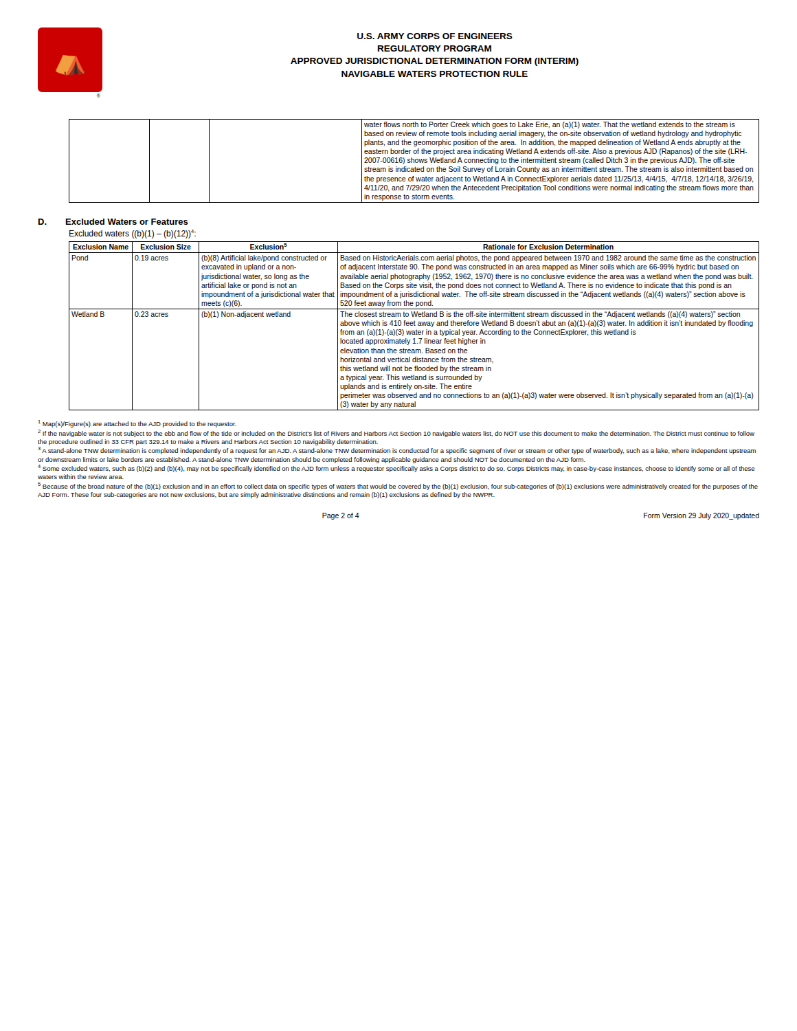⛺
®
U.S. ARMY CORPS OF ENGINEERS
REGULATORY PROGRAM
APPROVED JURISDICTIONAL DETERMINATION FORM (INTERIM)
NAVIGABLE WATERS PROTECTION RULE
| | | | water flows north to Porter Creek which goes to Lake Erie, an (a)(1) water. That the wetland extends to the stream is based on review of remote tools including aerial imagery, the on-site observation of wetland hydrology and hydrophytic plants, and the geomorphic position of the area. In addition, the mapped delineation of Wetland A ends abruptly at the eastern border of the project area indicating Wetland A extends off-site. Also a previous AJD (Rapanos) of the site (LRH-2007-00616) shows Wetland A connecting to the intermittent stream (called Ditch 3 in the previous AJD). The off-site stream is indicated on the Soil Survey of Lorain County as an intermittent stream. The stream is also intermittent based on the presence of water adjacent to Wetland A in ConnectExplorer aerials dated 11/25/13, 4/4/15, 4/7/18, 12/14/18, 3/26/19, 4/11/20, and 7/29/20 when the Antecedent Precipitation Tool conditions were normal indicating the stream flows more than in response to storm events. |
D.
Excluded Waters or Features
Excluded waters ((b)(1) – (b)(12))4:
| Exclusion Name | Exclusion Size | Exclusion 5 | Rationale for Exclusion Determination |
| --- | --- | --- | --- |
| Pond | 0.19 acres | (b)(8) Artificial lake/pond constructed or excavated in upland or a non-jurisdictional water, so long as the artificial lake or pond is not an impoundment of a jurisdictional water that meets (c)(6). | Based on HistoricAerials.com aerial photos, the pond appeared between 1970 and 1982 around the same time as the construction of adjacent Interstate 90. The pond was constructed in an area mapped as Miner soils which are 66-99% hydric but based on available aerial photography (1952, 1962, 1970) there is no conclusive evidence the area was a wetland when the pond was built. Based on the Corps site visit, the pond does not connect to Wetland A. There is no evidence to indicate that this pond is an impoundment of a jurisdictional water. The off-site stream discussed in the “Adjacent wetlands ((a)(4) waters)” section above is 520 feet away from the pond. |
| Wetland B | 0.23 acres | (b)(1) Non-adjacent wetland | The closest stream to Wetland B is the off-site intermittent stream discussed in the “Adjacent wetlands ((a)(4) waters)” section above which is 410 feet away and therefore Wetland B doesn’t abut an (a)(1)-(a)(3) water. In addition it isn’t inundated by flooding from an (a)(1)-(a)(3) water in a typical year. According to the ConnectExplorer, this wetland is located approximately 1.7 linear feet higher in elevation than the stream. Based on the horizontal and vertical distance from the stream, this wetland will not be flooded by the stream in a typical year. This wetland is surrounded by uplands and is entirely on-site. The entire perimeter was observed and no connections to an (a)(1)-(a)3) water were observed. It isn’t physically separated from an (a)(1)-(a)(3) water by any natural |
1 Map(s)/Figure(s) are attached to the AJD provided to the requestor.
2 If the navigable water is not subject to the ebb and flow of the tide or included on the District’s list of Rivers and Harbors Act Section 10 navigable waters list, do NOT use this document to make the determination. The District must continue to follow the procedure outlined in 33 CFR part 329.14 to make a Rivers and Harbors Act Section 10 navigability determination.
3 A stand-alone TNW determination is completed independently of a request for an AJD. A stand-alone TNW determination is conducted for a specific segment of river or stream or other type of waterbody, such as a lake, where independent upstream or downstream limits or lake borders are established. A stand-alone TNW determination should be completed following applicable guidance and should NOT be documented on the AJD form.
4 Some excluded waters, such as (b)(2) and (b)(4), may not be specifically identified on the AJD form unless a requestor specifically asks a Corps district to do so. Corps Districts may, in case-by-case instances, choose to identify some or all of these waters within the review area.
5 Because of the broad nature of the (b)(1) exclusion and in an effort to collect data on specific types of waters that would be covered by the (b)(1) exclusion, four sub-categories of (b)(1) exclusions were administratively created for the purposes of the AJD Form. These four sub-categories are not new exclusions, but are simply administrative distinctions and remain (b)(1) exclusions as defined by the NWPR.
Page 2 of 4
Form Version 29 July 2020_updated